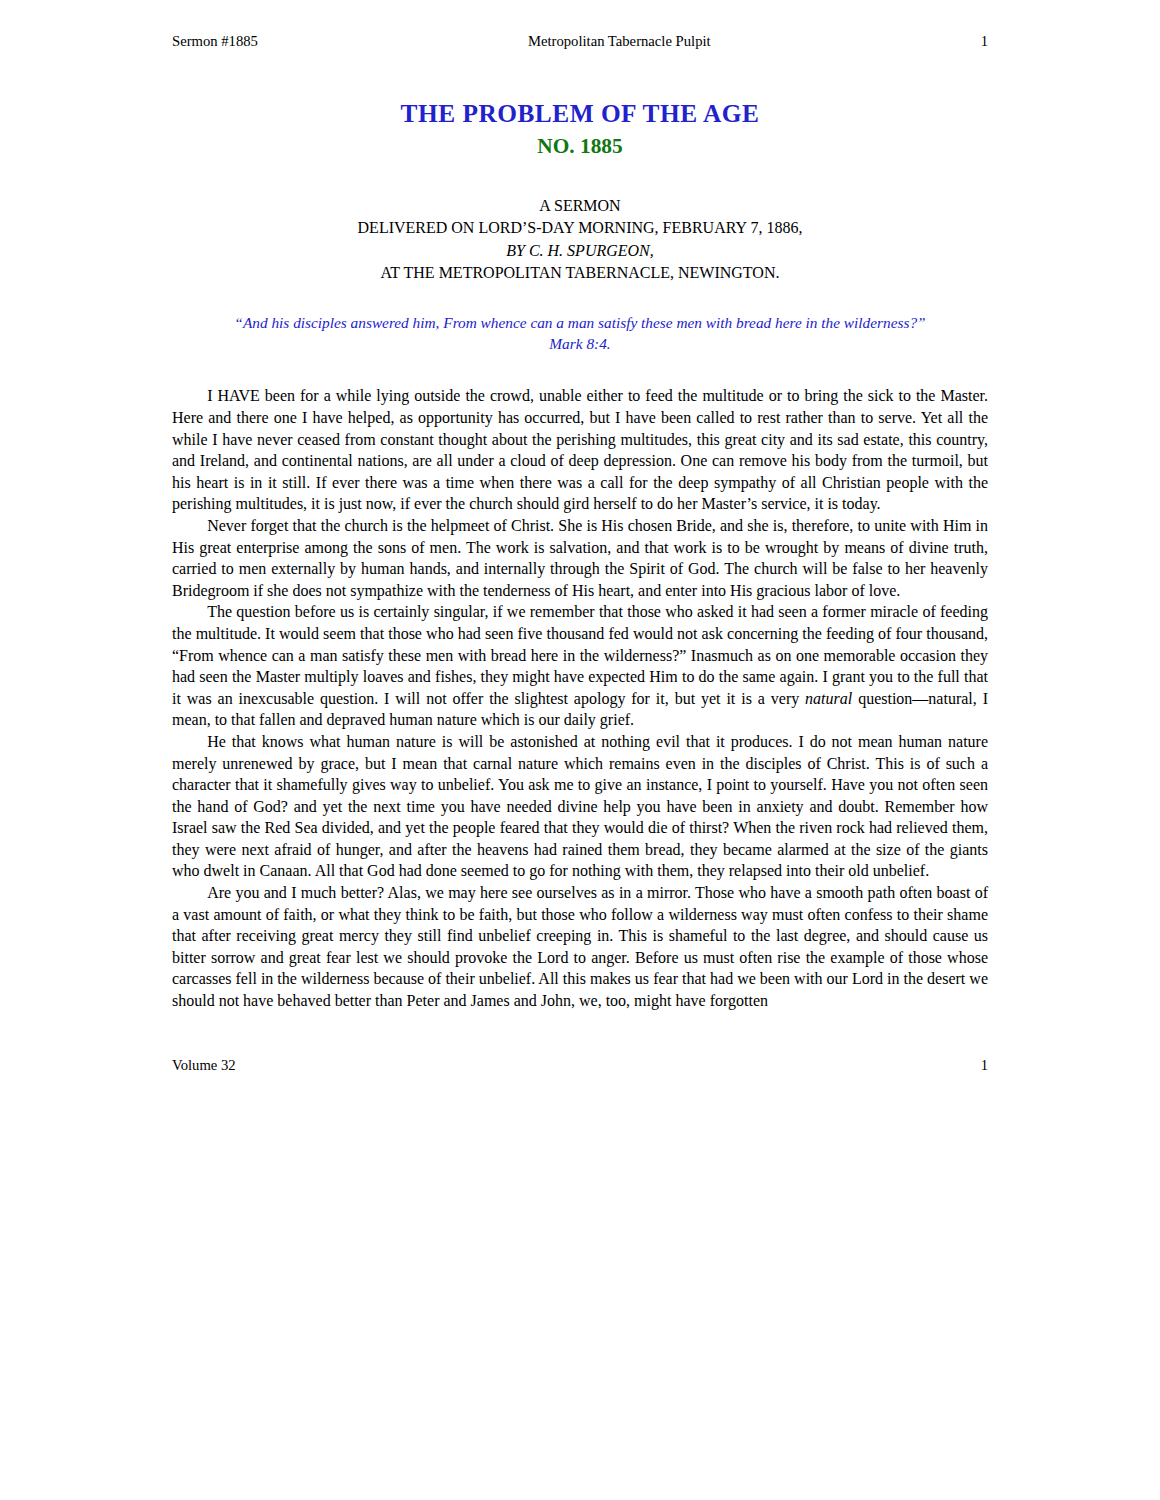Sermon #1885
Metropolitan Tabernacle Pulpit
1
THE PROBLEM OF THE AGE
NO. 1885
A SERMON
DELIVERED ON LORD’S-DAY MORNING, FEBRUARY 7, 1886,
BY C. H. SPURGEON,
AT THE METROPOLITAN TABERNACLE, NEWINGTON.
“And his disciples answered him, From whence can a man satisfy these men with bread here in the wilderness?” Mark 8:4.
I HAVE been for a while lying outside the crowd, unable either to feed the multitude or to bring the sick to the Master. Here and there one I have helped, as opportunity has occurred, but I have been called to rest rather than to serve. Yet all the while I have never ceased from constant thought about the perishing multitudes, this great city and its sad estate, this country, and Ireland, and continental nations, are all under a cloud of deep depression. One can remove his body from the turmoil, but his heart is in it still. If ever there was a time when there was a call for the deep sympathy of all Christian people with the perishing multitudes, it is just now, if ever the church should gird herself to do her Master’s service, it is today.
Never forget that the church is the helpmeet of Christ. She is His chosen Bride, and she is, therefore, to unite with Him in His great enterprise among the sons of men. The work is salvation, and that work is to be wrought by means of divine truth, carried to men externally by human hands, and internally through the Spirit of God. The church will be false to her heavenly Bridegroom if she does not sympathize with the tenderness of His heart, and enter into His gracious labor of love.
The question before us is certainly singular, if we remember that those who asked it had seen a former miracle of feeding the multitude. It would seem that those who had seen five thousand fed would not ask concerning the feeding of four thousand, “From whence can a man satisfy these men with bread here in the wilderness?” Inasmuch as on one memorable occasion they had seen the Master multiply loaves and fishes, they might have expected Him to do the same again. I grant you to the full that it was an inexcusable question. I will not offer the slightest apology for it, but yet it is a very natural question—natural, I mean, to that fallen and depraved human nature which is our daily grief.
He that knows what human nature is will be astonished at nothing evil that it produces. I do not mean human nature merely unrenewed by grace, but I mean that carnal nature which remains even in the disciples of Christ. This is of such a character that it shamefully gives way to unbelief. You ask me to give an instance, I point to yourself. Have you not often seen the hand of God? and yet the next time you have needed divine help you have been in anxiety and doubt. Remember how Israel saw the Red Sea divided, and yet the people feared that they would die of thirst? When the riven rock had relieved them, they were next afraid of hunger, and after the heavens had rained them bread, they became alarmed at the size of the giants who dwelt in Canaan. All that God had done seemed to go for nothing with them, they relapsed into their old unbelief.
Are you and I much better? Alas, we may here see ourselves as in a mirror. Those who have a smooth path often boast of a vast amount of faith, or what they think to be faith, but those who follow a wilderness way must often confess to their shame that after receiving great mercy they still find unbelief creeping in. This is shameful to the last degree, and should cause us bitter sorrow and great fear lest we should provoke the Lord to anger. Before us must often rise the example of those whose carcasses fell in the wilderness because of their unbelief. All this makes us fear that had we been with our Lord in the desert we should not have behaved better than Peter and James and John, we, too, might have forgotten
Volume 32
1